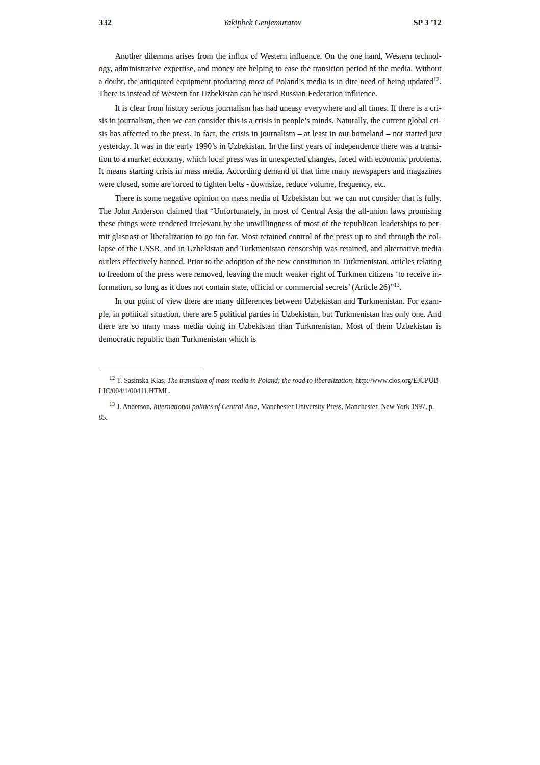332 Yakipbek Genjemuratov SP 3 ’12
Another dilemma arises from the influx of Western influence. On the one hand, Western technology, administrative expertise, and money are helping to ease the transition period of the media. Without a doubt, the antiquated equipment producing most of Poland’s media is in dire need of being updated12. There is instead of Western for Uzbekistan can be used Russian Federation influence.
It is clear from history serious journalism has had uneasy everywhere and all times. If there is a crisis in journalism, then we can consider this is a crisis in people’s minds. Naturally, the current global crisis has affected to the press. In fact, the crisis in journalism – at least in our homeland – not started just yesterday. It was in the early 1990’s in Uzbekistan. In the first years of independence there was a transition to a market economy, which local press was in unexpected changes, faced with economic problems. It means starting crisis in mass media. According demand of that time many newspapers and magazines were closed, some are forced to tighten belts - downsize, reduce volume, frequency, etc.
There is some negative opinion on mass media of Uzbekistan but we can not consider that is fully. The John Anderson claimed that “Unfortunately, in most of Central Asia the all-union laws promising these things were rendered irrelevant by the unwillingness of most of the republican leaderships to permit glasnost or liberalization to go too far. Most retained control of the press up to and through the collapse of the USSR, and in Uzbekistan and Turkmenistan censorship was retained, and alternative media outlets effectively banned. Prior to the adoption of the new constitution in Turkmenistan, articles relating to freedom of the press were removed, leaving the much weaker right of Turkmen citizens ‘to receive information, so long as it does not contain state, official or commercial secrets’ (Article 26)”13.
In our point of view there are many differences between Uzbekistan and Turkmenistan. For example, in political situation, there are 5 political parties in Uzbekistan, but Turkmenistan has only one. And there are so many mass media doing in Uzbekistan than Turkmenistan. Most of them Uzbekistan is democratic republic than Turkmenistan which is
12 T. Sasinska-Klas, The transition of mass media in Poland: the road to liberalization, http://www.cios.org/EJCPUBLIC/004/1/00411.HTML.
13 J. Anderson, International politics of Central Asia, Manchester University Press, Manchester–New York 1997, p. 85.